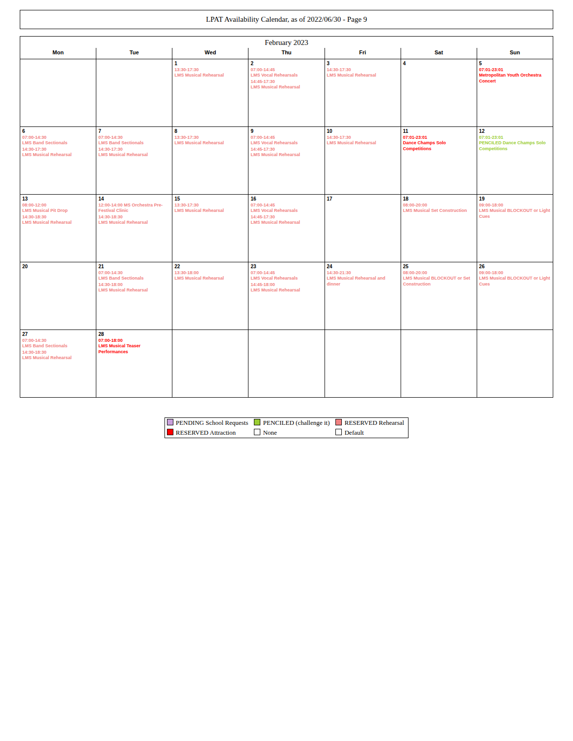LPAT Availability Calendar, as of 2022/06/30 - Page 9
February 2023
| Mon | Tue | Wed | Thu | Fri | Sat | Sun |
| --- | --- | --- | --- | --- | --- | --- |
| | | 1 13:30-17:30 LMS Musical Rehearsal | 2 07:00-14:45 LMS Vocal Rehearsals 14:45-17:30 LMS Musical Rehearsal | 3 14:30-17:30 LMS Musical Rehearsal | 4 | 5 07:01-23:01 Metropolitan Youth Orchestra Concert |
| 6 07:00-14:30 LMS Band Sectionals 14:30-17:30 LMS Musical Rehearsal | 7 07:00-14:30 LMS Band Sectionals 14:30-17:30 LMS Musical Rehearsal | 8 13:30-17:30 LMS Musical Rehearsal | 9 07:00-14:45 LMS Vocal Rehearsals 14:45-17:30 LMS Musical Rehearsal | 10 14:30-17:30 LMS Musical Rehearsal | 11 07:01-23:01 Dance Champs Solo Competitions | 12 07:01-23:01 PENCILED Dance Champs Solo Competitions |
| 13 08:00-12:00 LMS Musical Pit Drop 14:30-18:30 LMS Musical Rehearsal | 14 12:00-14:00 MS Orchestra Pre-Festival Clinic 14:30-18:30 LMS Musical Rehearsal | 15 13:30-17:30 LMS Musical Rehearsal | 16 07:00-14:45 LMS Vocal Rehearsals 14:45-17:30 LMS Musical Rehearsal | 17 | 18 08:00-20:00 LMS Musical Set Construction | 19 09:00-18:00 LMS Musical BLOCKOUT or Light Cues |
| 20 | 21 07:00-14:30 LMS Band Sectionals 14:30-18:00 LMS Musical Rehearsal | 22 13:30-18:00 LMS Musical Rehearsal | 23 07:00-14:45 LMS Vocal Rehearsals 14:45-18:00 LMS Musical Rehearsal | 24 14:30-21:30 LMS Musical Rehearsal and dinner | 25 08:00-20:00 LMS Musical BLOCKOUT or Set Construction | 26 09:00-18:00 LMS Musical BLOCKOUT or Light Cues |
| 27 07:00-14:30 LMS Band Sectionals 14:30-18:30 LMS Musical Rehearsal | 28 07:00-18:00 LMS Musical Teaser Performances | | | | | |
| PENDING School Requests | PENCILED (challenge it) | RESERVED Rehearsal |
| RESERVED Attraction | None | Default |